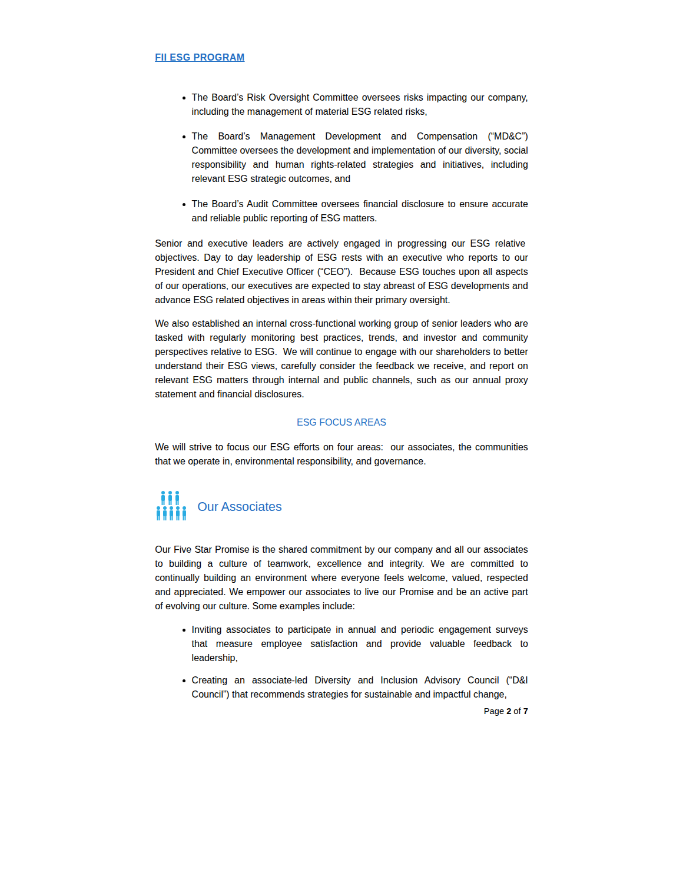FII ESG PROGRAM
The Board’s Risk Oversight Committee oversees risks impacting our company, including the management of material ESG related risks,
The Board’s Management Development and Compensation (“MD&C”) Committee oversees the development and implementation of our diversity, social responsibility and human rights-related strategies and initiatives, including relevant ESG strategic outcomes, and
The Board’s Audit Committee oversees financial disclosure to ensure accurate and reliable public reporting of ESG matters.
Senior and executive leaders are actively engaged in progressing our ESG relative objectives. Day to day leadership of ESG rests with an executive who reports to our President and Chief Executive Officer (“CEO”). Because ESG touches upon all aspects of our operations, our executives are expected to stay abreast of ESG developments and advance ESG related objectives in areas within their primary oversight.
We also established an internal cross-functional working group of senior leaders who are tasked with regularly monitoring best practices, trends, and investor and community perspectives relative to ESG. We will continue to engage with our shareholders to better understand their ESG views, carefully consider the feedback we receive, and report on relevant ESG matters through internal and public channels, such as our annual proxy statement and financial disclosures.
ESG FOCUS AREAS
We will strive to focus our ESG efforts on four areas: our associates, the communities that we operate in, environmental responsibility, and governance.
Our Associates
Our Five Star Promise is the shared commitment by our company and all our associates to building a culture of teamwork, excellence and integrity. We are committed to continually building an environment where everyone feels welcome, valued, respected and appreciated. We empower our associates to live our Promise and be an active part of evolving our culture. Some examples include:
Inviting associates to participate in annual and periodic engagement surveys that measure employee satisfaction and provide valuable feedback to leadership,
Creating an associate-led Diversity and Inclusion Advisory Council (“D&I Council”) that recommends strategies for sustainable and impactful change,
Page 2 of 7